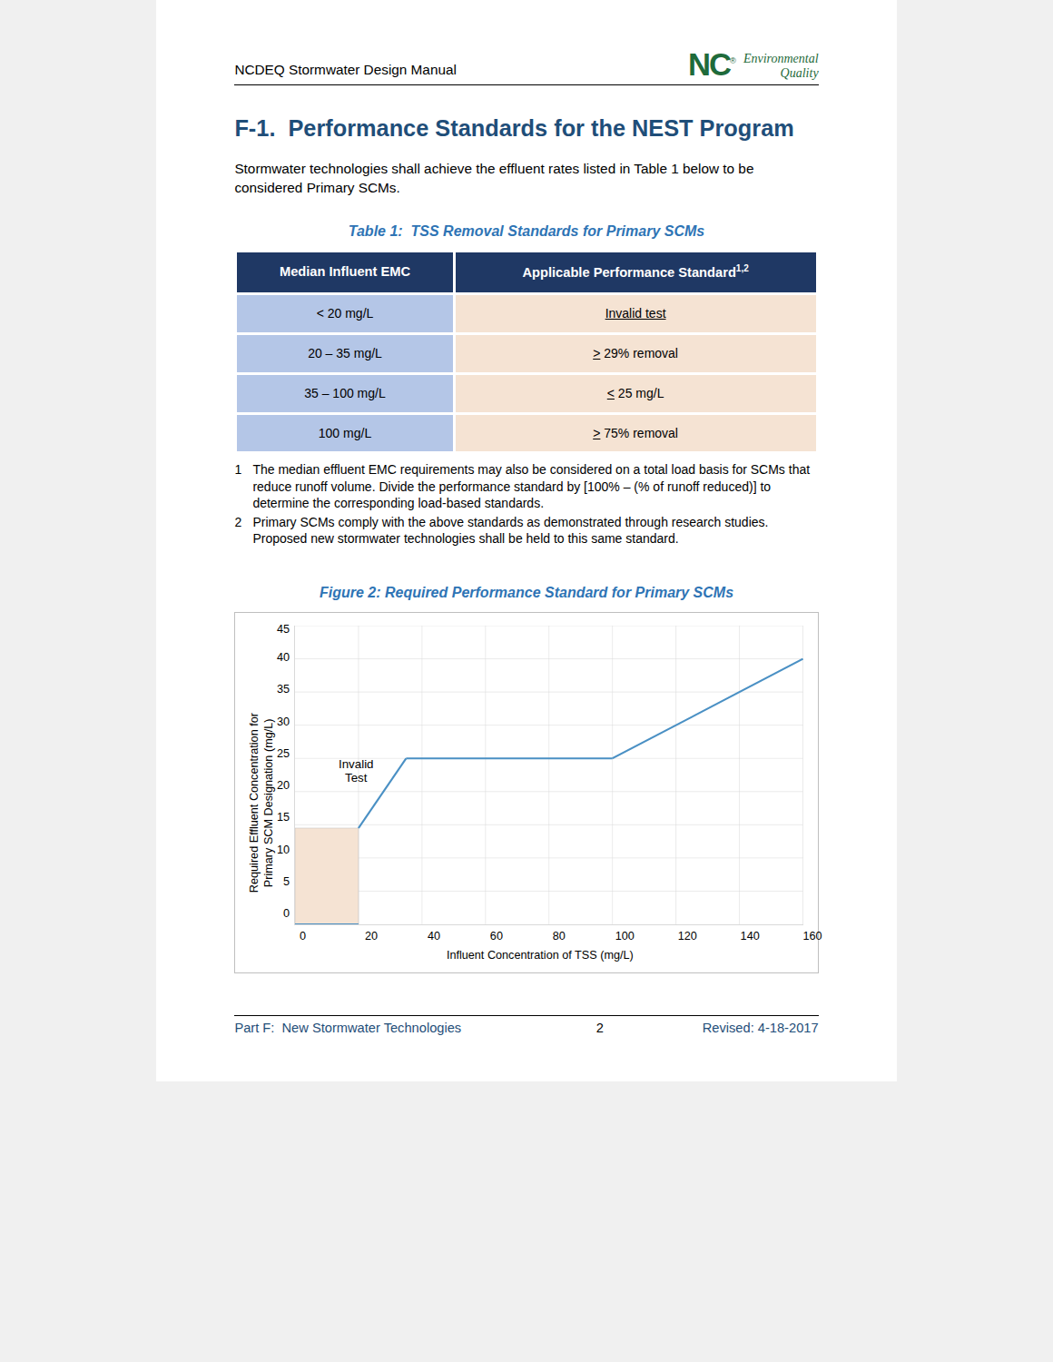NCDEQ Stormwater Design Manual
NC®
Environmental
Quality
F-1. Performance Standards for the NEST Program
Stormwater technologies shall achieve the effluent rates listed in Table 1 below to be considered Primary SCMs.
Table 1: TSS Removal Standards for Primary SCMs
| Median Influent EMC | Applicable Performance Standard 1,2 |
| --- | --- |
| < 20 mg/L | Invalid test |
| 20 – 35 mg/L | > 29% removal |
| 35 – 100 mg/L | < 25 mg/L |
| 100 mg/L | > 75% removal |
The median effluent EMC requirements may also be considered on a total load basis for SCMs that reduce runoff volume. Divide the performance standard by [100% – (% of runoff reduced)] to determine the corresponding load-based standards.
Primary SCMs comply with the above standards as demonstrated through research studies. Proposed new stormwater technologies shall be held to this same standard.
Figure 2: Required Performance Standard for Primary SCMs
Required Effluent Concentration for
Primary SCM Designation (mg/L)
45 40 35 30 25 20 15 10 5 0
Plot coordinate system (viewBox 0 0 1000 660): X: influent 0..160 mg/L -> px = influent * (1000/160) = influent * 6.25 Y: effluent 0..45 mg/L -> py = 660 - effluent * (660/45) = 660 - effluent * 14.6667
Invalid
Test
0 20 40 60 80 100 120 140 160
Influent Concentration of TSS (mg/L)
Part F: New Stormwater Technologies
2
Revised: 4-18-2017